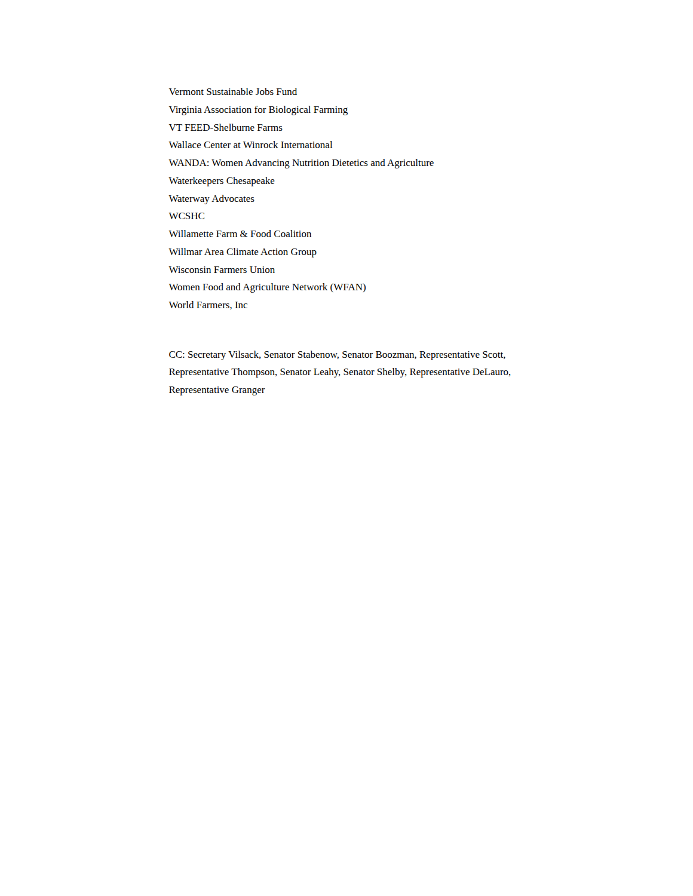Vermont Sustainable Jobs Fund
Virginia Association for Biological Farming
VT FEED-Shelburne Farms
Wallace Center at Winrock International
WANDA: Women Advancing Nutrition Dietetics and Agriculture
Waterkeepers Chesapeake
Waterway Advocates
WCSHC
Willamette Farm & Food Coalition
Willmar Area Climate Action Group
Wisconsin Farmers Union
Women Food and Agriculture Network (WFAN)
World Farmers, Inc
CC: Secretary Vilsack, Senator Stabenow, Senator Boozman, Representative Scott, Representative Thompson, Senator Leahy, Senator Shelby, Representative DeLauro, Representative Granger